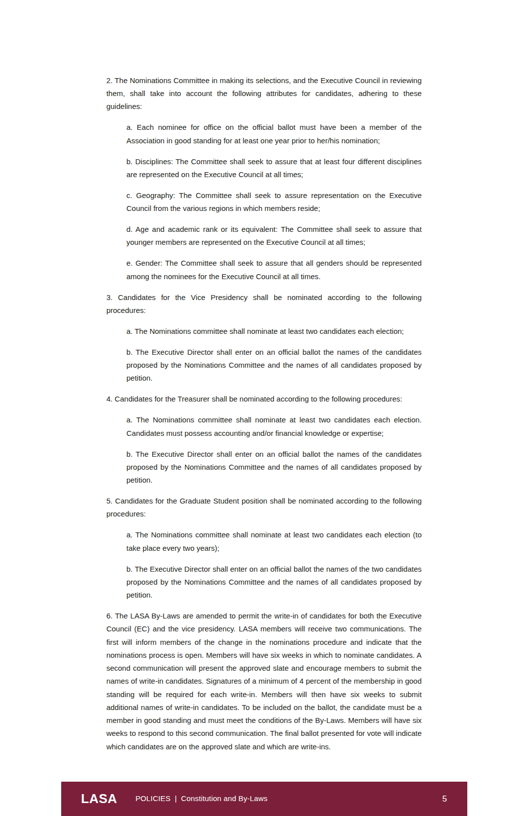2. The Nominations Committee in making its selections, and the Executive Council in reviewing them, shall take into account the following attributes for candidates, adhering to these guidelines:
a. Each nominee for office on the official ballot must have been a member of the Association in good standing for at least one year prior to her/his nomination;
b. Disciplines: The Committee shall seek to assure that at least four different disciplines are represented on the Executive Council at all times;
c. Geography: The Committee shall seek to assure representation on the Executive Council from the various regions in which members reside;
d. Age and academic rank or its equivalent: The Committee shall seek to assure that younger members are represented on the Executive Council at all times;
e. Gender: The Committee shall seek to assure that all genders should be represented among the nominees for the Executive Council at all times.
3. Candidates for the Vice Presidency shall be nominated according to the following procedures:
a. The Nominations committee shall nominate at least two candidates each election;
b. The Executive Director shall enter on an official ballot the names of the candidates proposed by the Nominations Committee and the names of all candidates proposed by petition.
4. Candidates for the Treasurer shall be nominated according to the following procedures:
a. The Nominations committee shall nominate at least two candidates each election. Candidates must possess accounting and/or financial knowledge or expertise;
b. The Executive Director shall enter on an official ballot the names of the candidates proposed by the Nominations Committee and the names of all candidates proposed by petition.
5. Candidates for the Graduate Student position shall be nominated according to the following procedures:
a. The Nominations committee shall nominate at least two candidates each election (to take place every two years);
b. The Executive Director shall enter on an official ballot the names of the two candidates proposed by the Nominations Committee and the names of all candidates proposed by petition.
6. The LASA By-Laws are amended to permit the write-in of candidates for both the Executive Council (EC) and the vice presidency. LASA members will receive two communications. The first will inform members of the change in the nominations procedure and indicate that the nominations process is open. Members will have six weeks in which to nominate candidates. A second communication will present the approved slate and encourage members to submit the names of write-in candidates. Signatures of a minimum of 4 percent of the membership in good standing will be required for each write-in. Members will then have six weeks to submit additional names of write-in candidates. To be included on the ballot, the candidate must be a member in good standing and must meet the conditions of the By-Laws. Members will have six weeks to respond to this second communication. The final ballot presented for vote will indicate which candidates are on the approved slate and which are write-ins.
LASA POLICIES | Constitution and By-Laws 5